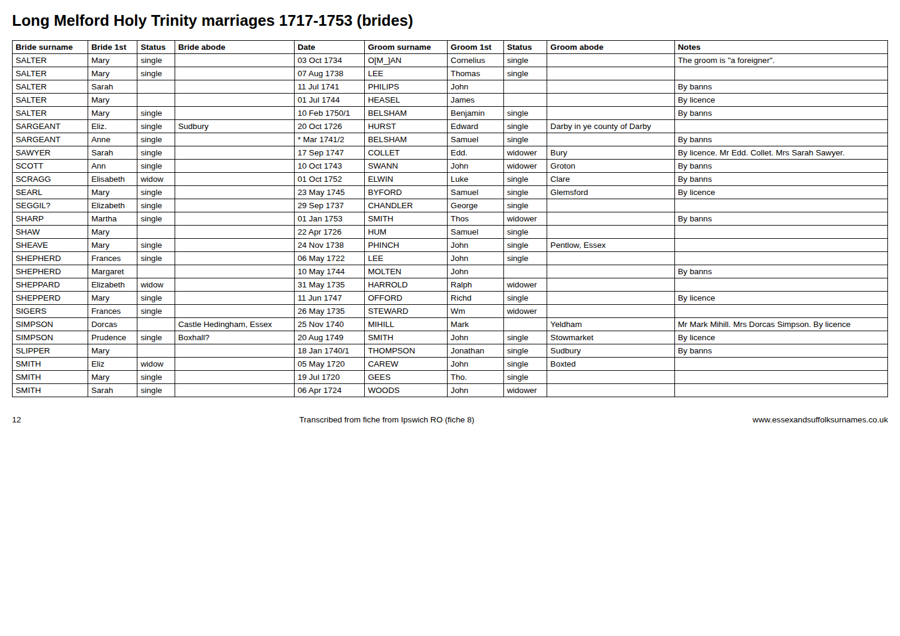Long Melford Holy Trinity marriages 1717-1753 (brides)
| Bride surname | Bride 1st | Status | Bride abode | Date | Groom surname | Groom 1st | Status | Groom abode | Notes |
| --- | --- | --- | --- | --- | --- | --- | --- | --- | --- |
| SALTER | Mary | single | | 03 Oct 1734 | O[M_]AN | Cornelius | single | | The groom is "a foreigner". |
| SALTER | Mary | single | | 07 Aug 1738 | LEE | Thomas | single | | |
| SALTER | Sarah | | | 11 Jul 1741 | PHILIPS | John | | | By banns |
| SALTER | Mary | | | 01 Jul 1744 | HEASEL | James | | | By licence |
| SALTER | Mary | single | | 10 Feb 1750/1 | BELSHAM | Benjamin | single | | By banns |
| SARGEANT | Eliz. | single | Sudbury | 20 Oct 1726 | HURST | Edward | single | Darby in ye county of Darby | |
| SARGEANT | Anne | single | | * Mar 1741/2 | BELSHAM | Samuel | single | | By banns |
| SAWYER | Sarah | single | | 17 Sep 1747 | COLLET | Edd. | widower | Bury | By licence. Mr Edd. Collet. Mrs Sarah Sawyer. |
| SCOTT | Ann | single | | 10 Oct 1743 | SWANN | John | widower | Groton | By banns |
| SCRAGG | Elisabeth | widow | | 01 Oct 1752 | ELWIN | Luke | single | Clare | By banns |
| SEARL | Mary | single | | 23 May 1745 | BYFORD | Samuel | single | Glemsford | By licence |
| SEGGIL? | Elizabeth | single | | 29 Sep 1737 | CHANDLER | George | single | | |
| SHARP | Martha | single | | 01 Jan 1753 | SMITH | Thos | widower | | By banns |
| SHAW | Mary | | | 22 Apr 1726 | HUM | Samuel | single | | |
| SHEAVE | Mary | single | | 24 Nov 1738 | PHINCH | John | single | Pentlow, Essex | |
| SHEPHERD | Frances | single | | 06 May 1722 | LEE | John | single | | |
| SHEPHERD | Margaret | | | 10 May 1744 | MOLTEN | John | | | By banns |
| SHEPPARD | Elizabeth | widow | | 31 May 1735 | HARROLD | Ralph | widower | | |
| SHEPPERD | Mary | single | | 11 Jun 1747 | OFFORD | Richd | single | | By licence |
| SIGERS | Frances | single | | 26 May 1735 | STEWARD | Wm | widower | | |
| SIMPSON | Dorcas | | Castle Hedingham, Essex | 25 Nov 1740 | MIHILL | Mark | | Yeldham | Mr Mark Mihill. Mrs Dorcas Simpson. By licence |
| SIMPSON | Prudence | single | Boxhall? | 20 Aug 1749 | SMITH | John | single | Stowmarket | By licence |
| SLIPPER | Mary | | | 18 Jan 1740/1 | THOMPSON | Jonathan | single | Sudbury | By banns |
| SMITH | Eliz | widow | | 05 May 1720 | CAREW | John | single | Boxted | |
| SMITH | Mary | single | | 19 Jul 1720 | GEES | Tho. | single | | |
| SMITH | Sarah | single | | 06 Apr 1724 | WOODS | John | widower | | |
12 Transcribed from fiche from Ipswich RO (fiche 8) www.essexandsuffolksurnames.co.uk